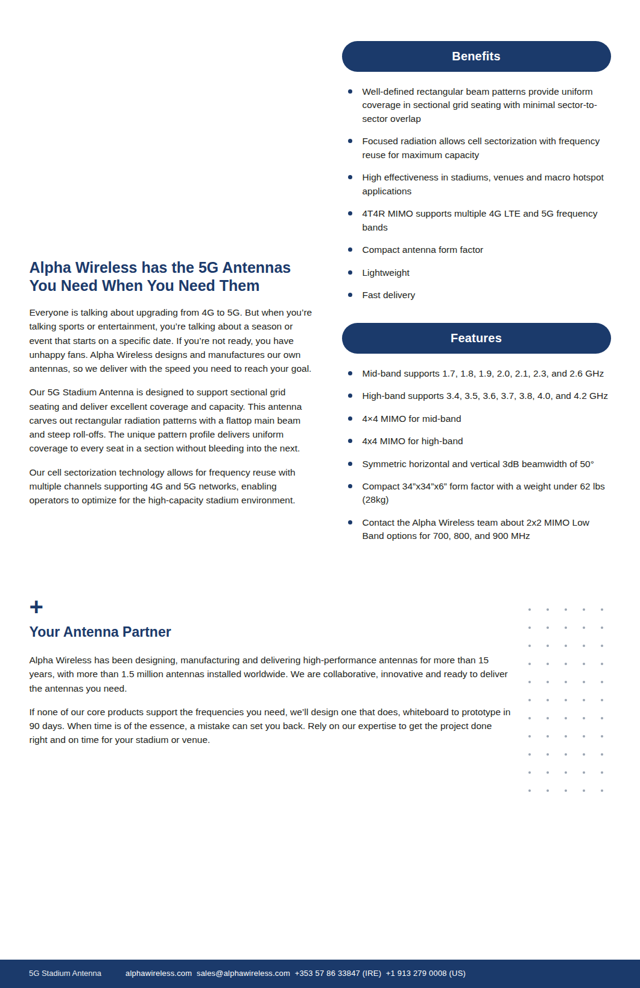Alpha Wireless has the 5G Antennas
You Need When You Need Them
Everyone is talking about upgrading from 4G to 5G. But when you’re talking sports or entertainment, you’re talking about a season or event that starts on a specific date. If you’re not ready, you have unhappy fans. Alpha Wireless designs and manufactures our own antennas, so we deliver with the speed you need to reach your goal.
Our 5G Stadium Antenna is designed to support sectional grid seating and deliver excellent coverage and capacity. This antenna carves out rectangular radiation patterns with a flattop main beam and steep roll-offs. The unique pattern profile delivers uniform coverage to every seat in a section without bleeding into the next.
Our cell sectorization technology allows for frequency reuse with multiple channels supporting 4G and 5G networks, enabling operators to optimize for the high-capacity stadium environment.
Benefits
Well-defined rectangular beam patterns provide uniform coverage in sectional grid seating with minimal sector-to-sector overlap
Focused radiation allows cell sectorization with frequency reuse for maximum capacity
High effectiveness in stadiums, venues and macro hotspot applications
4T4R MIMO supports multiple 4G LTE and 5G frequency bands
Compact antenna form factor
Lightweight
Fast delivery
Features
Mid-band supports 1.7, 1.8, 1.9, 2.0, 2.1, 2.3, and 2.6 GHz
High-band supports 3.4, 3.5, 3.6, 3.7, 3.8, 4.0, and 4.2 GHz
4×4 MIMO for mid-band
4x4 MIMO for high-band
Symmetric horizontal and vertical 3dB beamwidth of 50°
Compact 34”x34”x6” form factor with a weight under 62 lbs (28kg)
Contact the Alpha Wireless team about 2x2 MIMO Low Band options for 700, 800, and 900 MHz
+
Your Antenna Partner
Alpha Wireless has been designing, manufacturing and delivering high-performance antennas for more than 15 years, with more than 1.5 million antennas installed worldwide. We are collaborative, innovative and ready to deliver the antennas you need.
If none of our core products support the frequencies you need, we’ll design one that does, whiteboard to prototype in 90 days. When time is of the essence, a mistake can set you back. Rely on our expertise to get the project done right and on time for your stadium or venue.
5G Stadium Antenna
alphawireless.com sales@alphawireless.com +353 57 86 33847 (IRE) +1 913 279 0008 (US)